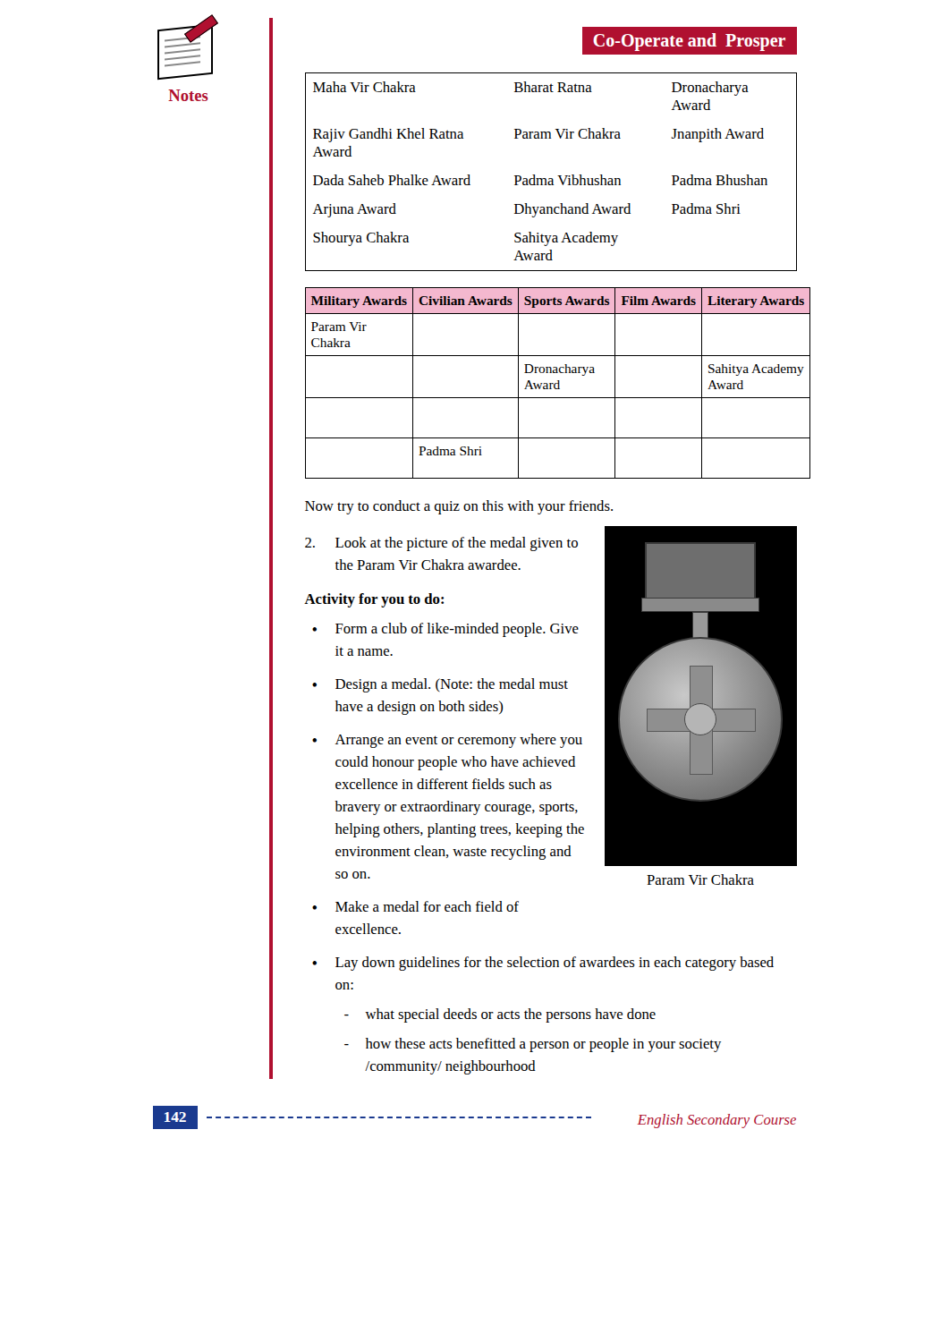Co-Operate and Prosper
Notes
| Maha Vir Chakra | Bharat Ratna | Dronacharya Award |
| Rajiv Gandhi Khel Ratna Award | Param Vir Chakra | Jnanpith Award |
| Dada Saheb Phalke Award | Padma Vibhushan | Padma Bhushan |
| Arjuna Award | Dhyanchand Award | Padma Shri |
| Shourya Chakra | Sahitya Academy Award | |
| Military Awards | Civilian Awards | Sports Awards | Film Awards | Literary Awards |
| --- | --- | --- | --- | --- |
| Param Vir Chakra | | | | |
| | | Dronacharya Award | | Sahitya Academy Award |
| | Padma Shri | | | |
Now try to conduct a quiz on this with your friends.
Param Vir Chakra
2. Look at the picture of the medal given to the Param Vir Chakra awardee.
Activity for you to do:
Form a club of like-minded people. Give it a name.
Design a medal. (Note: the medal must have a design on both sides)
Arrange an event or ceremony where you could honour people who have achieved excellence in different fields such as bravery or extraordinary courage, sports, helping others, planting trees, keeping the environment clean, waste recycling and so on.
Make a medal for each field of excellence.
Lay down guidelines for the selection of awardees in each category based on:
what special deeds or acts the persons have done
how these acts benefitted a person or people in your society /community/ neighbourhood
142
English Secondary Course